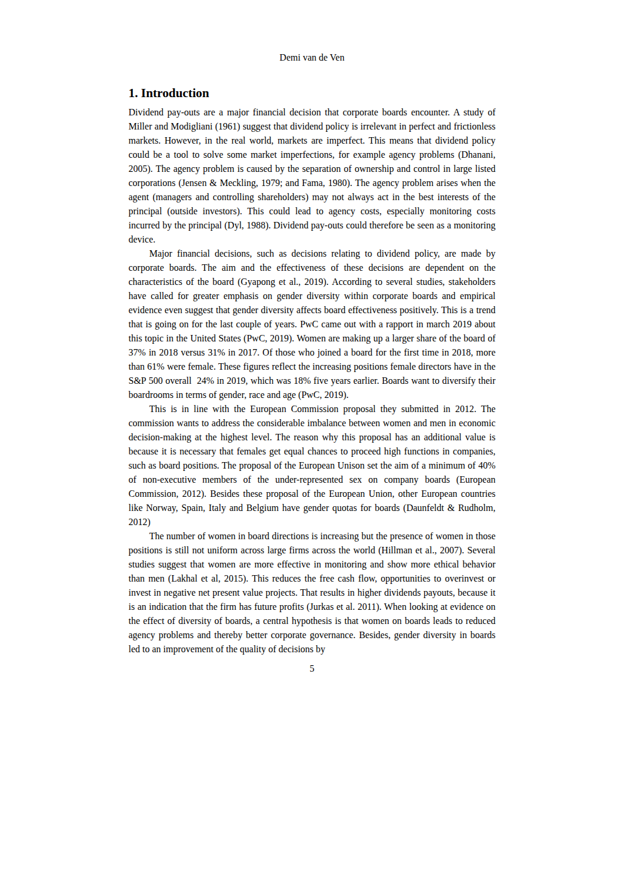Demi van de Ven
1. Introduction
Dividend pay-outs are a major financial decision that corporate boards encounter. A study of Miller and Modigliani (1961) suggest that dividend policy is irrelevant in perfect and frictionless markets. However, in the real world, markets are imperfect. This means that dividend policy could be a tool to solve some market imperfections, for example agency problems (Dhanani, 2005). The agency problem is caused by the separation of ownership and control in large listed corporations (Jensen & Meckling, 1979; and Fama, 1980). The agency problem arises when the agent (managers and controlling shareholders) may not always act in the best interests of the principal (outside investors). This could lead to agency costs, especially monitoring costs incurred by the principal (Dyl, 1988). Dividend pay-outs could therefore be seen as a monitoring device.
Major financial decisions, such as decisions relating to dividend policy, are made by corporate boards. The aim and the effectiveness of these decisions are dependent on the characteristics of the board (Gyapong et al., 2019). According to several studies, stakeholders have called for greater emphasis on gender diversity within corporate boards and empirical evidence even suggest that gender diversity affects board effectiveness positively. This is a trend that is going on for the last couple of years. PwC came out with a rapport in march 2019 about this topic in the United States (PwC, 2019). Women are making up a larger share of the board of 37% in 2018 versus 31% in 2017. Of those who joined a board for the first time in 2018, more than 61% were female. These figures reflect the increasing positions female directors have in the S&P 500 overall 24% in 2019, which was 18% five years earlier. Boards want to diversify their boardrooms in terms of gender, race and age (PwC, 2019).
This is in line with the European Commission proposal they submitted in 2012. The commission wants to address the considerable imbalance between women and men in economic decision-making at the highest level. The reason why this proposal has an additional value is because it is necessary that females get equal chances to proceed high functions in companies, such as board positions. The proposal of the European Unison set the aim of a minimum of 40% of non-executive members of the under-represented sex on company boards (European Commission, 2012). Besides these proposal of the European Union, other European countries like Norway, Spain, Italy and Belgium have gender quotas for boards (Daunfeldt & Rudholm, 2012)
The number of women in board directions is increasing but the presence of women in those positions is still not uniform across large firms across the world (Hillman et al., 2007). Several studies suggest that women are more effective in monitoring and show more ethical behavior than men (Lakhal et al, 2015). This reduces the free cash flow, opportunities to overinvest or invest in negative net present value projects. That results in higher dividends payouts, because it is an indication that the firm has future profits (Jurkas et al. 2011). When looking at evidence on the effect of diversity of boards, a central hypothesis is that women on boards leads to reduced agency problems and thereby better corporate governance. Besides, gender diversity in boards led to an improvement of the quality of decisions by
5